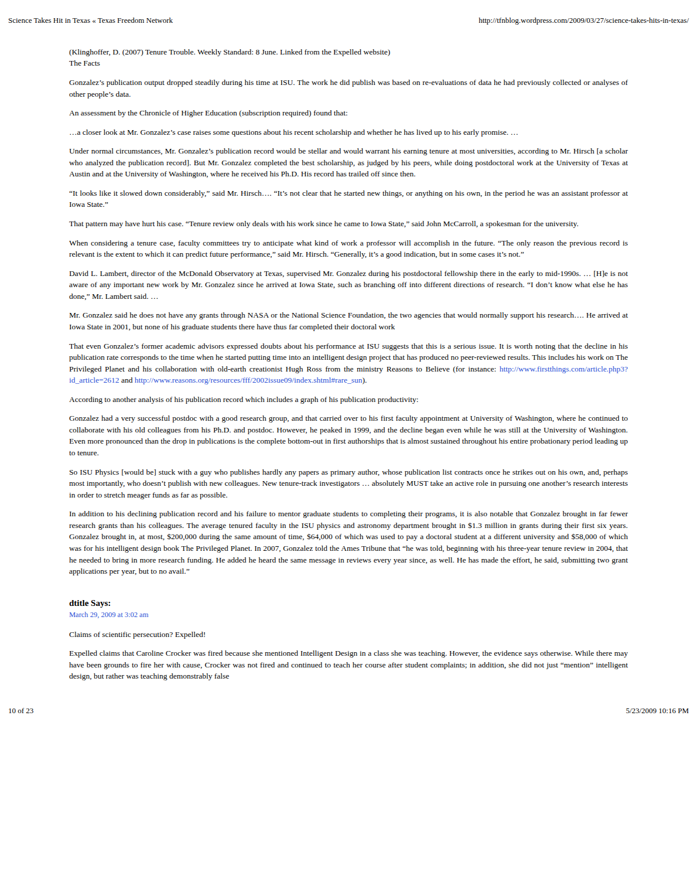Science Takes Hit in Texas « Texas Freedom Network
http://tfnblog.wordpress.com/2009/03/27/science-takes-hits-in-texas/
(Klinghoffer, D. (2007) Tenure Trouble. Weekly Standard: 8 June. Linked from the Expelled website)
The Facts
Gonzalez’s publication output dropped steadily during his time at ISU. The work he did publish was based on re-evaluations of data he had previously collected or analyses of other people’s data.
An assessment by the Chronicle of Higher Education (subscription required) found that:
…a closer look at Mr. Gonzalez’s case raises some questions about his recent scholarship and whether he has lived up to his early promise. …
Under normal circumstances, Mr. Gonzalez’s publication record would be stellar and would warrant his earning tenure at most universities, according to Mr. Hirsch [a scholar who analyzed the publication record]. But Mr. Gonzalez completed the best scholarship, as judged by his peers, while doing postdoctoral work at the University of Texas at Austin and at the University of Washington, where he received his Ph.D. His record has trailed off since then.
“It looks like it slowed down considerably,” said Mr. Hirsch…. “It’s not clear that he started new things, or anything on his own, in the period he was an assistant professor at Iowa State.”
That pattern may have hurt his case. “Tenure review only deals with his work since he came to Iowa State,” said John McCarroll, a spokesman for the university.
When considering a tenure case, faculty committees try to anticipate what kind of work a professor will accomplish in the future. “The only reason the previous record is relevant is the extent to which it can predict future performance,” said Mr. Hirsch. “Generally, it’s a good indication, but in some cases it’s not.”
David L. Lambert, director of the McDonald Observatory at Texas, supervised Mr. Gonzalez during his postdoctoral fellowship there in the early to mid-1990s. … [H]e is not aware of any important new work by Mr. Gonzalez since he arrived at Iowa State, such as branching off into different directions of research. “I don’t know what else he has done,” Mr. Lambert said. …
Mr. Gonzalez said he does not have any grants through NASA or the National Science Foundation, the two agencies that would normally support his research…. He arrived at Iowa State in 2001, but none of his graduate students there have thus far completed their doctoral work
That even Gonzalez’s former academic advisors expressed doubts about his performance at ISU suggests that this is a serious issue. It is worth noting that the decline in his publication rate corresponds to the time when he started putting time into an intelligent design project that has produced no peer-reviewed results. This includes his work on The Privileged Planet and his collaboration with old-earth creationist Hugh Ross from the ministry Reasons to Believe (for instance: http://www.firstthings.com/article.php3?id_article=2612 and http://www.reasons.org/resources/fff/2002issue09/index.shtml#rare_sun).
According to another analysis of his publication record which includes a graph of his publication productivity:
Gonzalez had a very successful postdoc with a good research group, and that carried over to his first faculty appointment at University of Washington, where he continued to collaborate with his old colleagues from his Ph.D. and postdoc. However, he peaked in 1999, and the decline began even while he was still at the University of Washington. Even more pronounced than the drop in publications is the complete bottom-out in first authorships that is almost sustained throughout his entire probationary period leading up to tenure.
So ISU Physics [would be] stuck with a guy who publishes hardly any papers as primary author, whose publication list contracts once he strikes out on his own, and, perhaps most importantly, who doesn’t publish with new colleagues. New tenure-track investigators … absolutely MUST take an active role in pursuing one another’s research interests in order to stretch meager funds as far as possible.
In addition to his declining publication record and his failure to mentor graduate students to completing their programs, it is also notable that Gonzalez brought in far fewer research grants than his colleagues. The average tenured faculty in the ISU physics and astronomy department brought in $1.3 million in grants during their first six years. Gonzalez brought in, at most, $200,000 during the same amount of time, $64,000 of which was used to pay a doctoral student at a different university and $58,000 of which was for his intelligent design book The Privileged Planet. In 2007, Gonzalez told the Ames Tribune that “he was told, beginning with his three-year tenure review in 2004, that he needed to bring in more research funding. He added he heard the same message in reviews every year since, as well. He has made the effort, he said, submitting two grant applications per year, but to no avail.”
dtitle Says:
March 29, 2009 at 3:02 am
Claims of scientific persecution? Expelled!
Expelled claims that Caroline Crocker was fired because she mentioned Intelligent Design in a class she was teaching. However, the evidence says otherwise. While there may have been grounds to fire her with cause, Crocker was not fired and continued to teach her course after student complaints; in addition, she did not just “mention” intelligent design, but rather was teaching demonstrably false
10 of 23
5/23/2009 10:16 PM